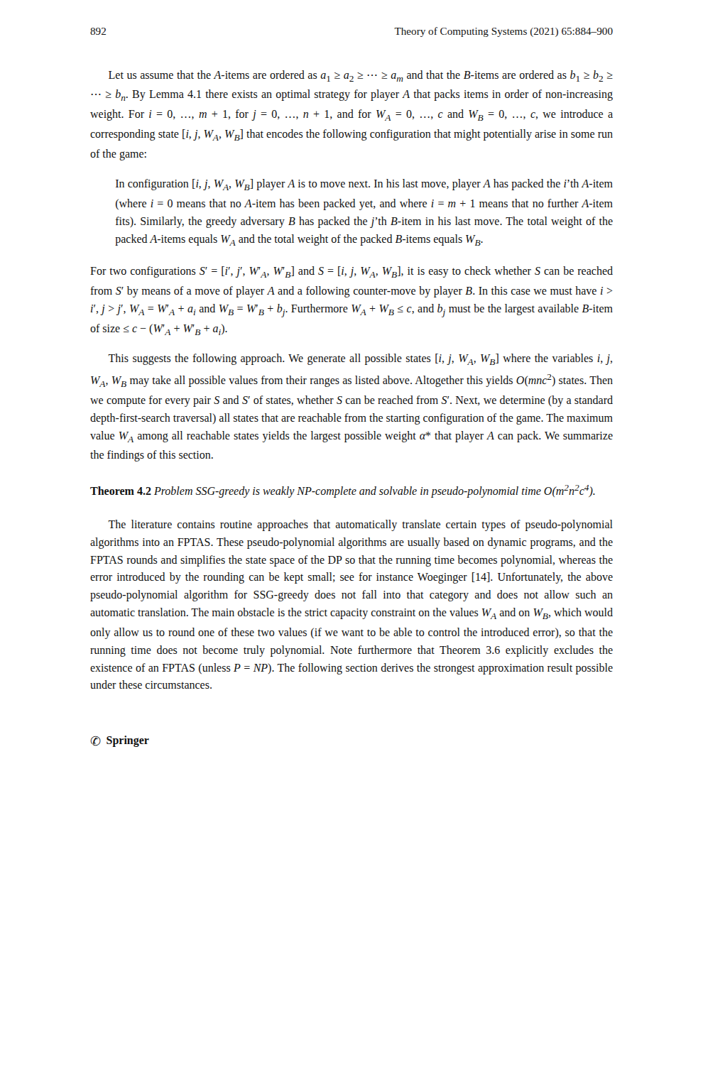892 Theory of Computing Systems (2021) 65:884–900
Let us assume that the A-items are ordered as a1 ≥ a2 ≥ ⋯ ≥ am and that the B-items are ordered as b1 ≥ b2 ≥ ⋯ ≥ bn. By Lemma 4.1 there exists an optimal strategy for player A that packs items in order of non-increasing weight. For i = 0, …, m + 1, for j = 0, …, n + 1, and for WA = 0, …, c and WB = 0, …, c, we introduce a corresponding state [i, j, WA, WB] that encodes the following configuration that might potentially arise in some run of the game:
In configuration [i, j, WA, WB] player A is to move next. In his last move, player A has packed the i’th A-item (where i = 0 means that no A-item has been packed yet, and where i = m + 1 means that no further A-item fits). Similarly, the greedy adversary B has packed the j’th B-item in his last move. The total weight of the packed A-items equals WA and the total weight of the packed B-items equals WB.
For two configurations S′ = [i′, j′, W′A, W′B] and S = [i, j, WA, WB], it is easy to check whether S can be reached from S′ by means of a move of player A and a following counter-move by player B. In this case we must have i > i′, j > j′, WA = W′A + ai and WB = W′B + bj. Furthermore WA + WB ≤ c, and bj must be the largest available B-item of size ≤ c − (W′A + W′B + ai).
This suggests the following approach. We generate all possible states [i, j, WA, WB] where the variables i, j, WA, WB may take all possible values from their ranges as listed above. Altogether this yields O(mnc2) states. Then we compute for every pair S and S′ of states, whether S can be reached from S′. Next, we determine (by a standard depth-first-search traversal) all states that are reachable from the starting configuration of the game. The maximum value WA among all reachable states yields the largest possible weight α* that player A can pack. We summarize the findings of this section.
Theorem 4.2 Problem SSG-greedy is weakly NP-complete and solvable in pseudo-polynomial time O(m2n2c4).
The literature contains routine approaches that automatically translate certain types of pseudo-polynomial algorithms into an FPTAS. These pseudo-polynomial algorithms are usually based on dynamic programs, and the FPTAS rounds and simplifies the state space of the DP so that the running time becomes polynomial, whereas the error introduced by the rounding can be kept small; see for instance Woeginger [14]. Unfortunately, the above pseudo-polynomial algorithm for SSG-greedy does not fall into that category and does not allow such an automatic translation. The main obstacle is the strict capacity constraint on the values WA and on WB, which would only allow us to round one of these two values (if we want to be able to control the introduced error), so that the running time does not become truly polynomial. Note furthermore that Theorem 3.6 explicitly excludes the existence of an FPTAS (unless P = NP). The following section derives the strongest approximation result possible under these circumstances.
✆ Springer